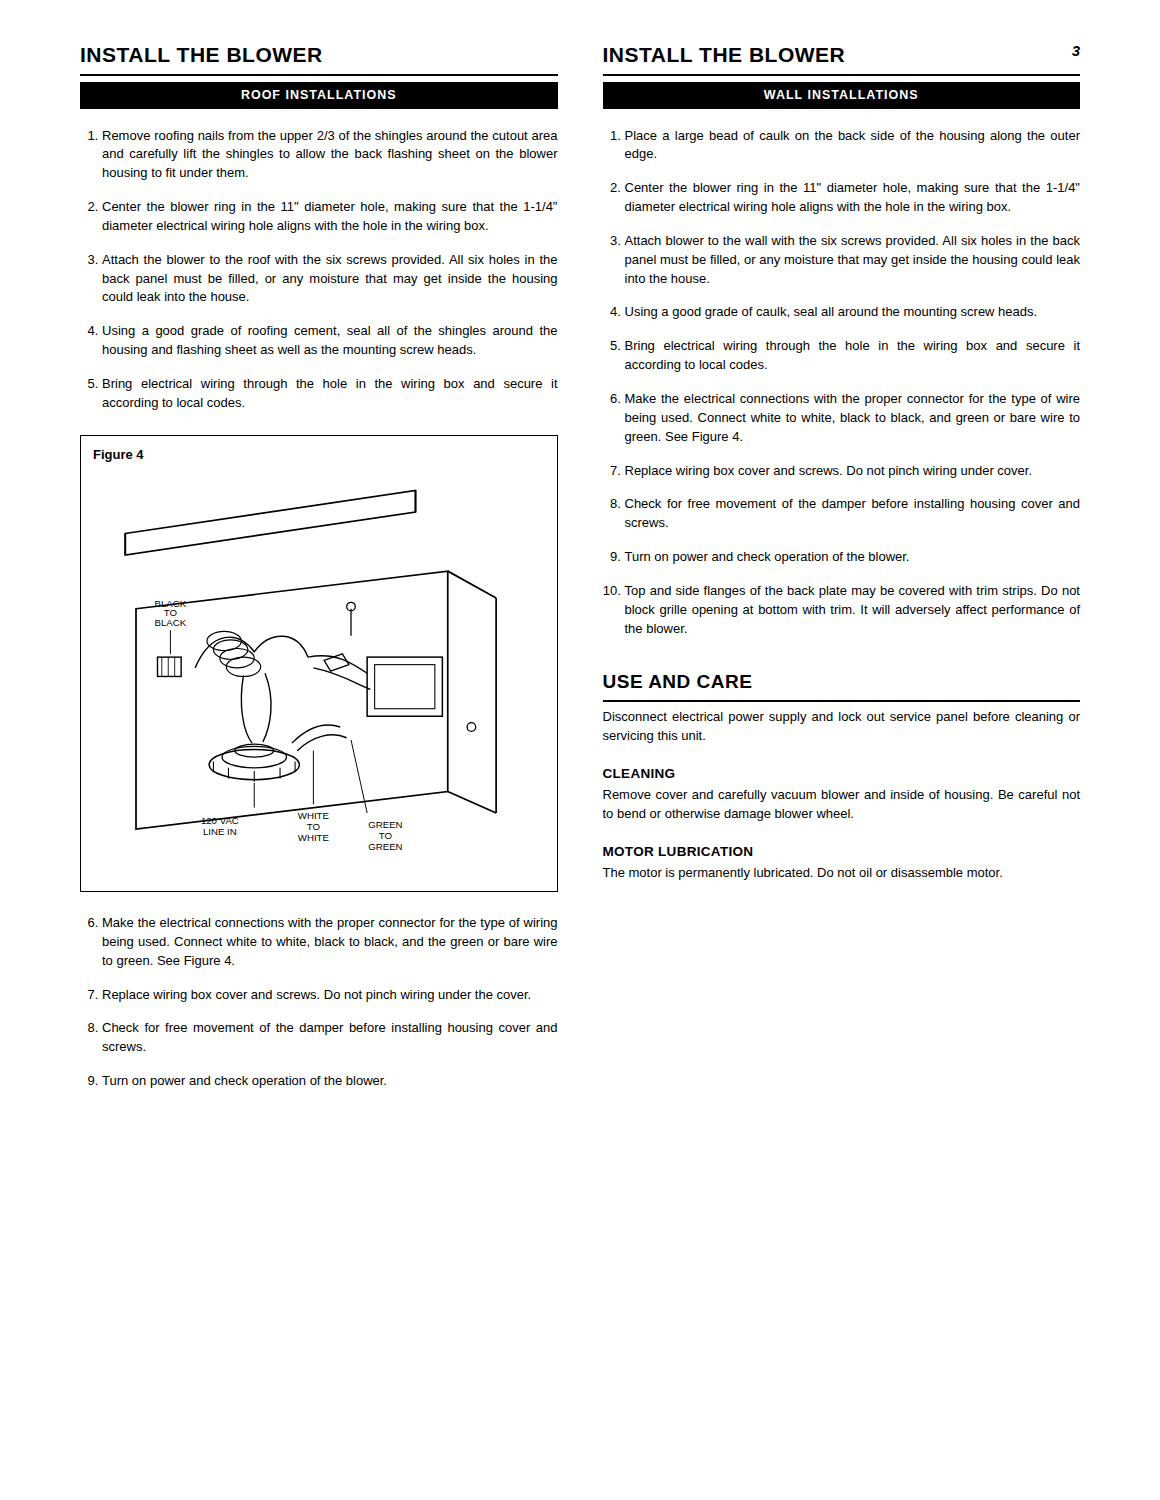3
INSTALL THE BLOWER
ROOF INSTALLATIONS
Remove roofing nails from the upper 2/3 of the shingles around the cutout area and carefully lift the shingles to allow the back flashing sheet on the blower housing to fit under them.
Center the blower ring in the 11" diameter hole, making sure that the 1-1/4" diameter electrical wiring hole aligns with the hole in the wiring box.
Attach the blower to the roof with the six screws provided. All six holes in the back panel must be filled, or any moisture that may get inside the housing could leak into the house.
Using a good grade of roofing cement, seal all of the shingles around the housing and flashing sheet as well as the mounting screw heads.
Bring electrical wiring through the hole in the wiring box and secure it according to local codes.
Figure 4
BLACK TO BLACK 120 VAC LINE IN WHITE TO WHITE GREEN TO GREEN
Make the electrical connections with the proper connector for the type of wiring being used. Connect white to white, black to black, and the green or bare wire to green. See Figure 4.
Replace wiring box cover and screws. Do not pinch wiring under the cover.
Check for free movement of the damper before installing housing cover and screws.
Turn on power and check operation of the blower.
INSTALL THE BLOWER
WALL INSTALLATIONS
Place a large bead of caulk on the back side of the housing along the outer edge.
Center the blower ring in the 11" diameter hole, making sure that the 1-1/4" diameter electrical wiring hole aligns with the hole in the wiring box.
Attach blower to the wall with the six screws provided. All six holes in the back panel must be filled, or any moisture that may get inside the housing could leak into the house.
Using a good grade of caulk, seal all around the mounting screw heads.
Bring electrical wiring through the hole in the wiring box and secure it according to local codes.
Make the electrical connections with the proper connector for the type of wire being used. Connect white to white, black to black, and green or bare wire to green. See Figure 4.
Replace wiring box cover and screws. Do not pinch wiring under cover.
Check for free movement of the damper before installing housing cover and screws.
Turn on power and check operation of the blower.
Top and side flanges of the back plate may be covered with trim strips. Do not block grille opening at bottom with trim. It will adversely affect performance of the blower.
USE AND CARE
Disconnect electrical power supply and lock out service panel before cleaning or servicing this unit.
CLEANING
Remove cover and carefully vacuum blower and inside of housing. Be careful not to bend or otherwise damage blower wheel.
MOTOR LUBRICATION
The motor is permanently lubricated. Do not oil or disassemble motor.